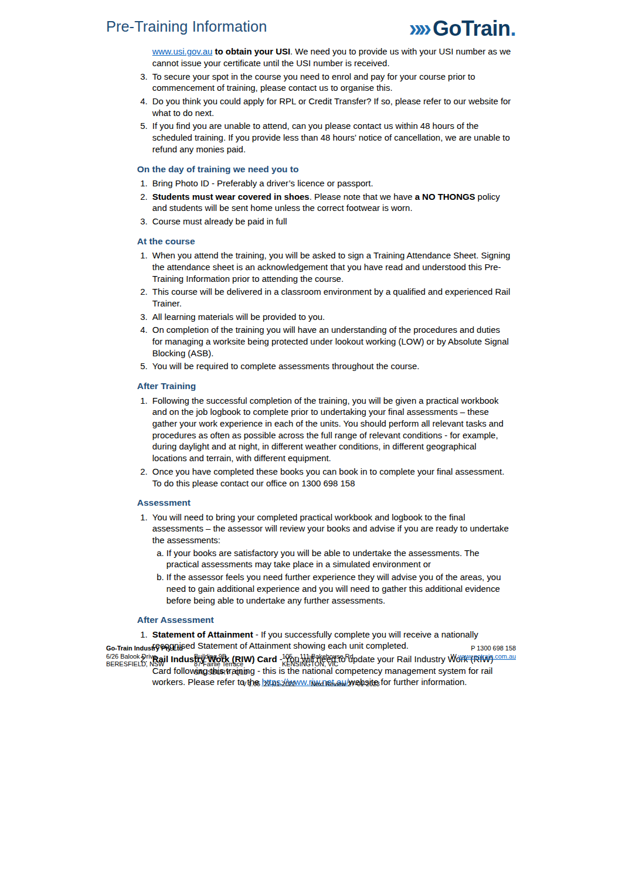Pre-Training Information
»» GoTrain.
www.usi.gov.au to obtain your USI. We need you to provide us with your USI number as we cannot issue your certificate until the USI number is received.
To secure your spot in the course you need to enrol and pay for your course prior to commencement of training, please contact us to organise this.
Do you think you could apply for RPL or Credit Transfer? If so, please refer to our website for what to do next.
If you find you are unable to attend, can you please contact us within 48 hours of the scheduled training. If you provide less than 48 hours’ notice of cancellation, we are unable to refund any monies paid.
On the day of training we need you to
Bring Photo ID - Preferably a driver’s licence or passport.
Students must wear covered in shoes. Please note that we have a NO THONGS policy and students will be sent home unless the correct footwear is worn.
Course must already be paid in full
At the course
When you attend the training, you will be asked to sign a Training Attendance Sheet. Signing the attendance sheet is an acknowledgement that you have read and understood this Pre-Training Information prior to attending the course.
This course will be delivered in a classroom environment by a qualified and experienced Rail Trainer.
All learning materials will be provided to you.
On completion of the training you will have an understanding of the procedures and duties for managing a worksite being protected under lookout working (LOW) or by Absolute Signal Blocking (ASB).
You will be required to complete assessments throughout the course.
After Training
Following the successful completion of the training, you will be given a practical workbook and on the job logbook to complete prior to undertaking your final assessments – these gather your work experience in each of the units. You should perform all relevant tasks and procedures as often as possible across the full range of relevant conditions - for example, during daylight and at night, in different weather conditions, in different geographical locations and terrain, with different equipment.
Once you have completed these books you can book in to complete your final assessment. To do this please contact our office on 1300 698 158
Assessment
You will need to bring your completed practical workbook and logbook to the final assessments – the assessor will review your books and advise if you are ready to undertake the assessments:
If your books are satisfactory you will be able to undertake the assessments. The practical assessments may take place in a simulated environment or
If the assessor feels you need further experience they will advise you of the areas, you need to gain additional experience and you will need to gather this additional evidence before being able to undertake any further assessments.
After Assessment
Statement of Attainment - If you successfully complete you will receive a nationally recognised Statement of Attainment showing each unit completed.
Rail Industry Work (RIW) Card - You will need to update your Rail Industry Work (RIW) Card following this training - this is the national competency management system for rail workers. Please refer to the https://www.riw.net.au/website for further information.
Go-Train Industry Pty Ltd
6/26 Balook Drive
BERESFIELD, NSW
Building 9B
87 Fairlie Terrace
SALISBURY , QLD
105 – 111 Bakehouse Rd,
KENSINGTON, VIC
P 1300 698 158
W www.gotrain.com.au
V 1.05 27-01-2022 Next Review 27-01-2023